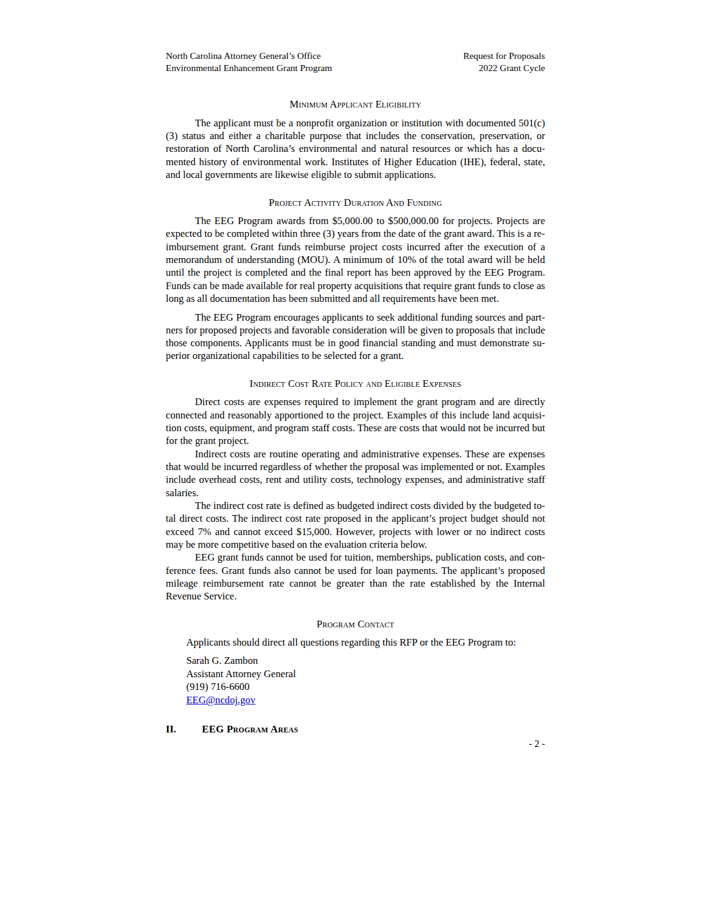North Carolina Attorney General’s Office
Environmental Enhancement Grant Program
Request for Proposals
2022 Grant Cycle
Minimum Applicant Eligibility
The applicant must be a nonprofit organization or institution with documented 501(c)(3) status and either a charitable purpose that includes the conservation, preservation, or restoration of North Carolina’s environmental and natural resources or which has a documented history of environmental work. Institutes of Higher Education (IHE), federal, state, and local governments are likewise eligible to submit applications.
Project Activity Duration And Funding
The EEG Program awards from $5,000.00 to $500,000.00 for projects. Projects are expected to be completed within three (3) years from the date of the grant award. This is a reimbursement grant. Grant funds reimburse project costs incurred after the execution of a memorandum of understanding (MOU). A minimum of 10% of the total award will be held until the project is completed and the final report has been approved by the EEG Program. Funds can be made available for real property acquisitions that require grant funds to close as long as all documentation has been submitted and all requirements have been met.
The EEG Program encourages applicants to seek additional funding sources and partners for proposed projects and favorable consideration will be given to proposals that include those components. Applicants must be in good financial standing and must demonstrate superior organizational capabilities to be selected for a grant.
Indirect Cost Rate Policy and Eligible Expenses
Direct costs are expenses required to implement the grant program and are directly connected and reasonably apportioned to the project. Examples of this include land acquisition costs, equipment, and program staff costs. These are costs that would not be incurred but for the grant project.
Indirect costs are routine operating and administrative expenses. These are expenses that would be incurred regardless of whether the proposal was implemented or not. Examples include overhead costs, rent and utility costs, technology expenses, and administrative staff salaries.
The indirect cost rate is defined as budgeted indirect costs divided by the budgeted total direct costs. The indirect cost rate proposed in the applicant’s project budget should not exceed 7% and cannot exceed $15,000. However, projects with lower or no indirect costs may be more competitive based on the evaluation criteria below.
EEG grant funds cannot be used for tuition, memberships, publication costs, and conference fees. Grant funds also cannot be used for loan payments. The applicant’s proposed mileage reimbursement rate cannot be greater than the rate established by the Internal Revenue Service.
Program Contact
Applicants should direct all questions regarding this RFP or the EEG Program to:
Sarah G. Zambon
Assistant Attorney General
(919) 716-6600
EEG@ncdoj.gov
II.
EEG Program Areas
- 2 -